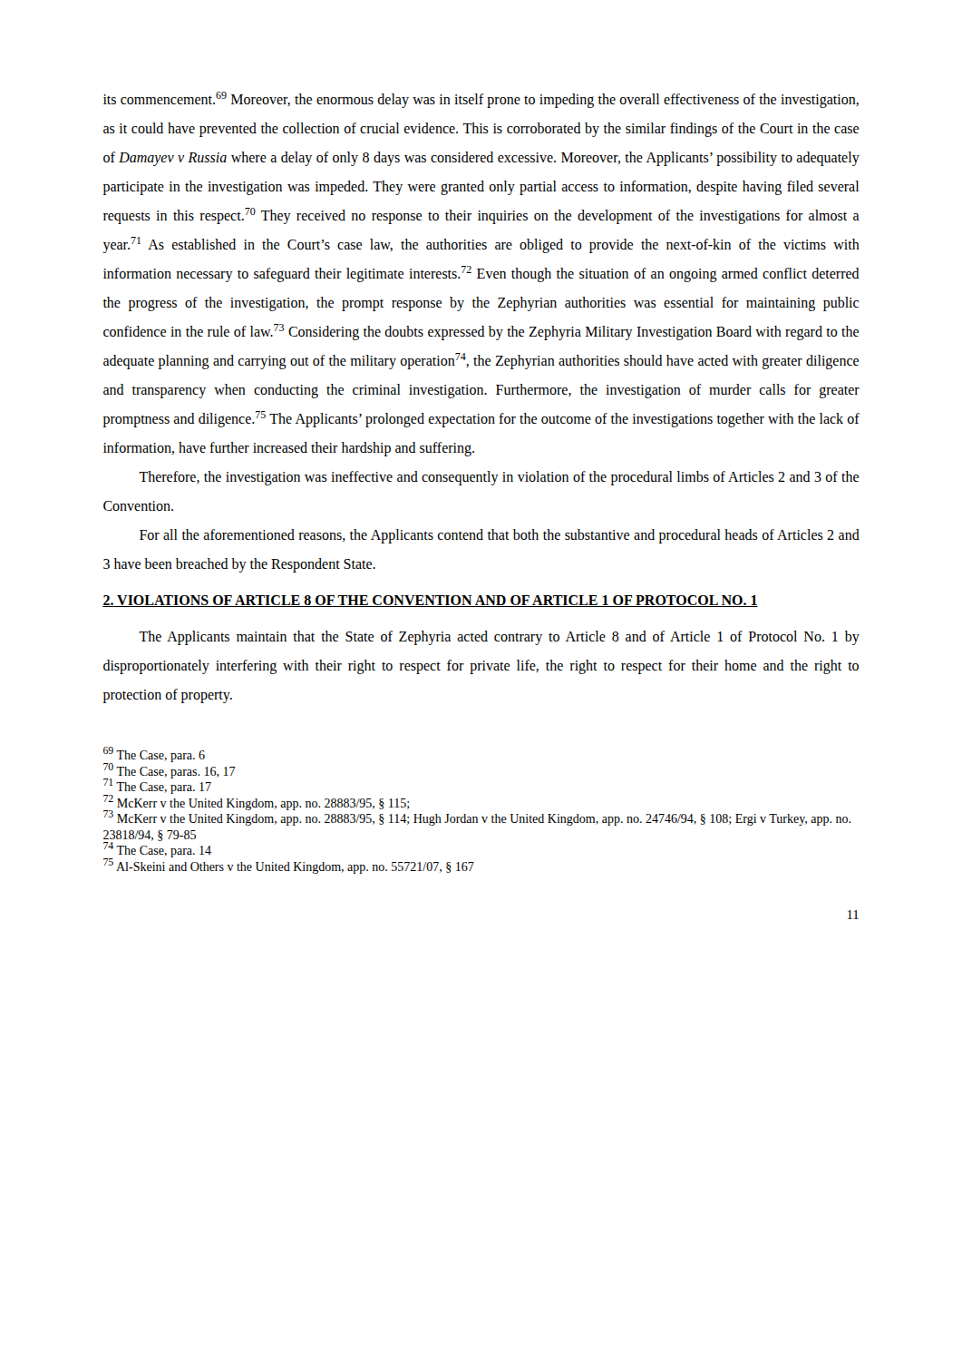its commencement.69 Moreover, the enormous delay was in itself prone to impeding the overall effectiveness of the investigation, as it could have prevented the collection of crucial evidence. This is corroborated by the similar findings of the Court in the case of Damayev v Russia where a delay of only 8 days was considered excessive. Moreover, the Applicants’ possibility to adequately participate in the investigation was impeded. They were granted only partial access to information, despite having filed several requests in this respect.70 They received no response to their inquiries on the development of the investigations for almost a year.71 As established in the Court’s case law, the authorities are obliged to provide the next-of-kin of the victims with information necessary to safeguard their legitimate interests.72 Even though the situation of an ongoing armed conflict deterred the progress of the investigation, the prompt response by the Zephyrian authorities was essential for maintaining public confidence in the rule of law.73 Considering the doubts expressed by the Zephyria Military Investigation Board with regard to the adequate planning and carrying out of the military operation74, the Zephyrian authorities should have acted with greater diligence and transparency when conducting the criminal investigation. Furthermore, the investigation of murder calls for greater promptness and diligence.75 The Applicants’ prolonged expectation for the outcome of the investigations together with the lack of information, have further increased their hardship and suffering.
Therefore, the investigation was ineffective and consequently in violation of the procedural limbs of Articles 2 and 3 of the Convention.
For all the aforementioned reasons, the Applicants contend that both the substantive and procedural heads of Articles 2 and 3 have been breached by the Respondent State.
2. VIOLATIONS OF ARTICLE 8 OF THE CONVENTION AND OF ARTICLE 1 OF PROTOCOL NO. 1
The Applicants maintain that the State of Zephyria acted contrary to Article 8 and of Article 1 of Protocol No. 1 by disproportionately interfering with their right to respect for private life, the right to respect for their home and the right to protection of property.
69 The Case, para. 6
70 The Case, paras. 16, 17
71 The Case, para. 17
72 McKerr v the United Kingdom, app. no. 28883/95, § 115;
73 McKerr v the United Kingdom, app. no. 28883/95, § 114; Hugh Jordan v the United Kingdom, app. no. 24746/94, § 108; Ergi v Turkey, app. no. 23818/94, § 79-85
74 The Case, para. 14
75 Al-Skeini and Others v the United Kingdom, app. no. 55721/07, § 167
11